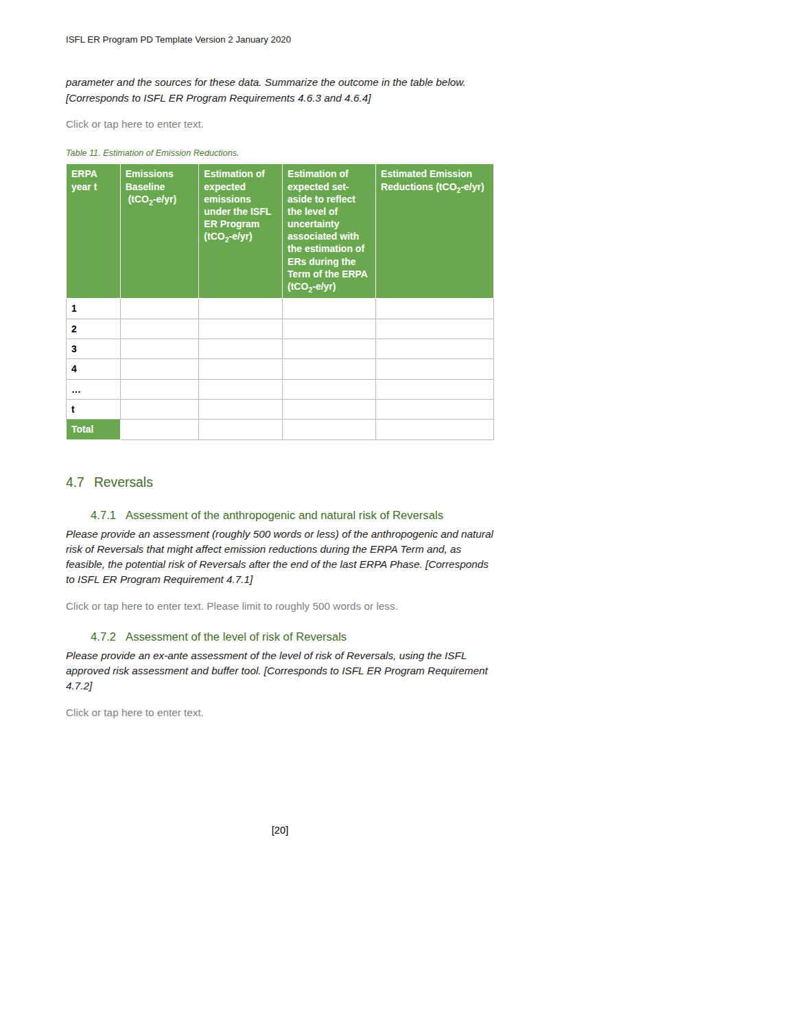ISFL ER Program PD Template Version 2 January 2020
parameter and the sources for these data. Summarize the outcome in the table below. [Corresponds to ISFL ER Program Requirements 4.6.3 and 4.6.4]
Click or tap here to enter text.
Table 11. Estimation of Emission Reductions.
| ERPA year t | Emissions Baseline (tCO 2 -e/yr) | Estimation of expected emissions under the ISFL ER Program (tCO 2 -e/yr) | Estimation of expected set-aside to reflect the level of uncertainty associated with the estimation of ERs during the Term of the ERPA (tCO 2 -e/yr) | Estimated Emission Reductions (tCO 2 -e/yr) |
| --- | --- | --- | --- | --- |
| 1 | | | | |
| 2 | | | | |
| 3 | | | | |
| 4 | | | | |
| … | | | | |
| t | | | | |
| Total | | | | |
4.7 Reversals
4.7.1 Assessment of the anthropogenic and natural risk of Reversals
Please provide an assessment (roughly 500 words or less) of the anthropogenic and natural risk of Reversals that might affect emission reductions during the ERPA Term and, as feasible, the potential risk of Reversals after the end of the last ERPA Phase. [Corresponds to ISFL ER Program Requirement 4.7.1]
Click or tap here to enter text. Please limit to roughly 500 words or less.
4.7.2 Assessment of the level of risk of Reversals
Please provide an ex-ante assessment of the level of risk of Reversals, using the ISFL approved risk assessment and buffer tool. [Corresponds to ISFL ER Program Requirement 4.7.2]
Click or tap here to enter text.
[20]